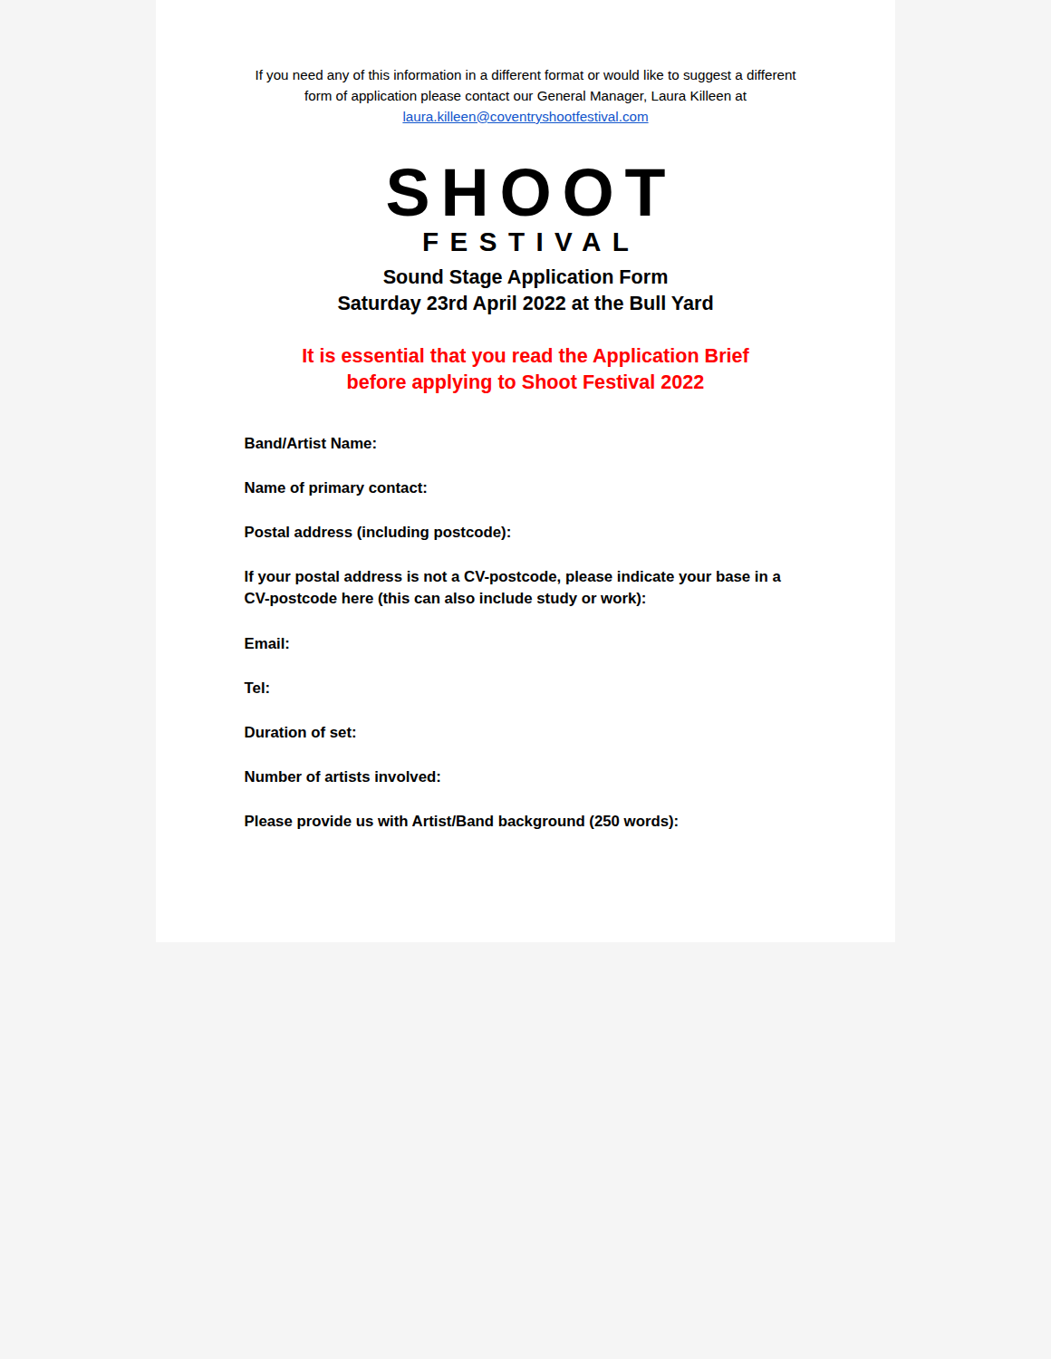If you need any of this information in a different format or would like to suggest a different form of application please contact our General Manager, Laura Killeen at
laura.killeen@coventryshootfestival.com
SHOOT FESTIVAL
Sound Stage Application Form
Saturday 23rd April 2022 at the Bull Yard
It is essential that you read the Application Brief
before applying to Shoot Festival 2022
Band/Artist Name:
Name of primary contact:
Postal address (including postcode):
If your postal address is not a CV-postcode, please indicate your base in a CV-postcode here (this can also include study or work):
Email:
Tel:
Duration of set:
Number of artists involved:
Please provide us with Artist/Band background (250 words):